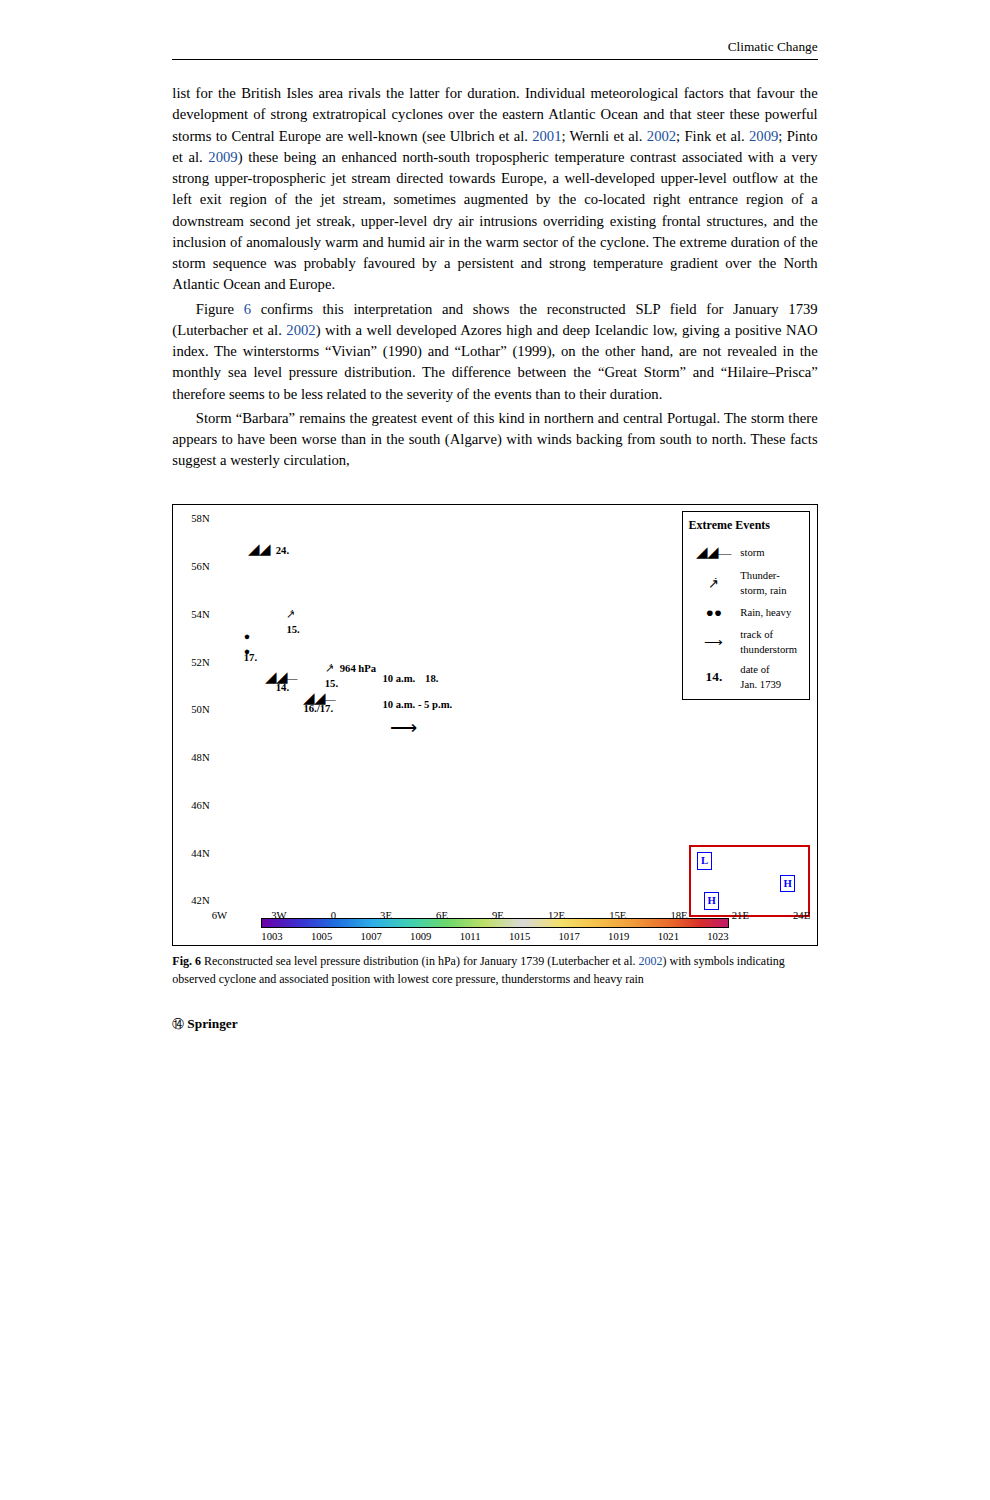Climatic Change
list for the British Isles area rivals the latter for duration. Individual meteorological factors that favour the development of strong extratropical cyclones over the eastern Atlantic Ocean and that steer these powerful storms to Central Europe are well-known (see Ulbrich et al. 2001; Wernli et al. 2002; Fink et al. 2009; Pinto et al. 2009) these being an enhanced north-south tropospheric temperature contrast associated with a very strong upper-tropospheric jet stream directed towards Europe, a well-developed upper-level outflow at the left exit region of the jet stream, sometimes augmented by the co-located right entrance region of a downstream second jet streak, upper-level dry air intrusions overriding existing frontal structures, and the inclusion of anomalously warm and humid air in the warm sector of the cyclone. The extreme duration of the storm sequence was probably favoured by a persistent and strong temperature gradient over the North Atlantic Ocean and Europe.
Figure 6 confirms this interpretation and shows the reconstructed SLP field for January 1739 (Luterbacher et al. 2002) with a well developed Azores high and deep Icelandic low, giving a positive NAO index. The winterstorms “Vivian” (1990) and “Lothar” (1999), on the other hand, are not revealed in the monthly sea level pressure distribution. The difference between the “Great Storm” and “Hilaire–Prisca” therefore seems to be less related to the severity of the events than to their duration.
Storm “Barbara” remains the greatest event of this kind in northern and central Portugal. The storm there appears to have been worse than in the south (Algarve) with winds backing from south to north. These facts suggest a westerly circulation,
58N 56N 54N 52N 50N 48N 46N 44N 42N
Extreme Events
| ◢◢ — | storm |
| ↗̇ | Thunder- storm, rain |
| ●● | Rain, heavy |
| ⟶ | track of thunderstorm |
| 14. | date of Jan. 1739 |
◢◢
24.
↗̇
15.
●
●
17.
⟶
◢◢—
14.
↗̇
964 hPa
15.
◢◢—
16./17.
10 a.m.
18.
10 a.m. - 5 p.m.
L H H
6W 3W 03E 6E 9E 12E 15E 18E 21E 24E
1003100510071009101110151017101910211023
Fig. 6 Reconstructed sea level pressure distribution (in hPa) for January 1739 (Luterbacher et al. 2002) with symbols indicating observed cyclone and associated position with lowest core pressure, thunderstorms and heavy rain
⑭ Springer